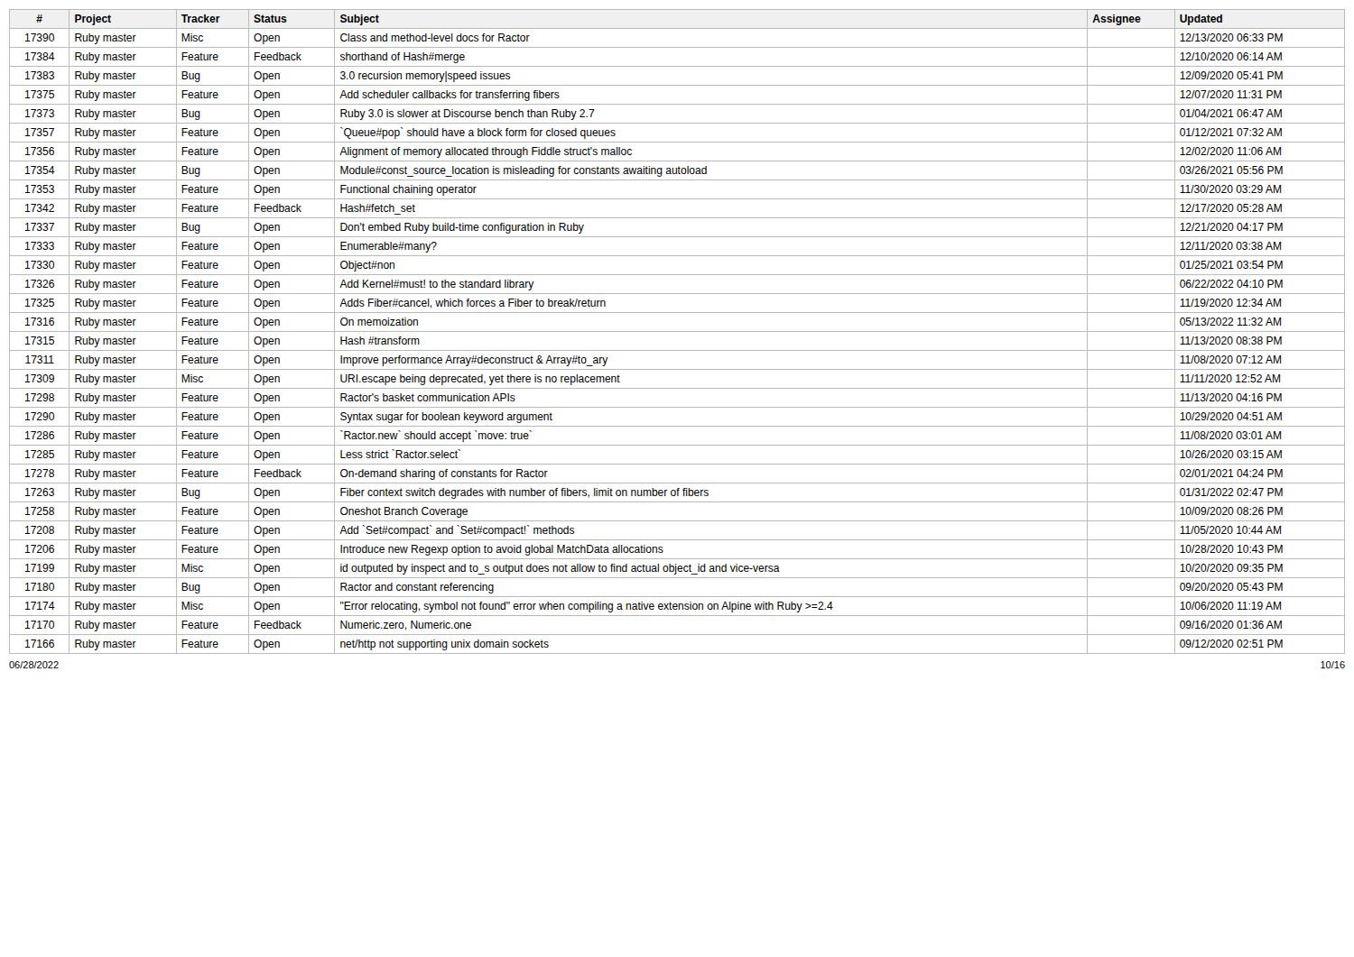| # | Project | Tracker | Status | Subject | Assignee | Updated |
| --- | --- | --- | --- | --- | --- | --- |
| 17390 | Ruby master | Misc | Open | Class and method-level docs for Ractor | | 12/13/2020 06:33 PM |
| 17384 | Ruby master | Feature | Feedback | shorthand of Hash#merge | | 12/10/2020 06:14 AM |
| 17383 | Ruby master | Bug | Open | 3.0 recursion memory/speed issues | | 12/09/2020 05:41 PM |
| 17375 | Ruby master | Feature | Open | Add scheduler callbacks for transferring fibers | | 12/07/2020 11:31 PM |
| 17373 | Ruby master | Bug | Open | Ruby 3.0 is slower at Discourse bench than Ruby 2.7 | | 01/04/2021 06:47 AM |
| 17357 | Ruby master | Feature | Open | `Queue#pop` should have a block form for closed queues | | 01/12/2021 07:32 AM |
| 17356 | Ruby master | Feature | Open | Alignment of memory allocated through Fiddle struct's malloc | | 12/02/2020 11:06 AM |
| 17354 | Ruby master | Bug | Open | Module#const_source_location is misleading for constants awaiting autoload | | 03/26/2021 05:56 PM |
| 17353 | Ruby master | Feature | Open | Functional chaining operator | | 11/30/2020 03:29 AM |
| 17342 | Ruby master | Feature | Feedback | Hash#fetch_set | | 12/17/2020 05:28 AM |
| 17337 | Ruby master | Bug | Open | Don't embed Ruby build-time configuration in Ruby | | 12/21/2020 04:17 PM |
| 17333 | Ruby master | Feature | Open | Enumerable#many? | | 12/11/2020 03:38 AM |
| 17330 | Ruby master | Feature | Open | Object#non | | 01/25/2021 03:54 PM |
| 17326 | Ruby master | Feature | Open | Add Kernel#must! to the standard library | | 06/22/2022 04:10 PM |
| 17325 | Ruby master | Feature | Open | Adds Fiber#cancel, which forces a Fiber to break/return | | 11/19/2020 12:34 AM |
| 17316 | Ruby master | Feature | Open | On memoization | | 05/13/2022 11:32 AM |
| 17315 | Ruby master | Feature | Open | Hash #transform | | 11/13/2020 08:38 PM |
| 17311 | Ruby master | Feature | Open | Improve performance Array#deconstruct & Array#to_ary | | 11/08/2020 07:12 AM |
| 17309 | Ruby master | Misc | Open | URI.escape being deprecated, yet there is no replacement | | 11/11/2020 12:52 AM |
| 17298 | Ruby master | Feature | Open | Ractor's basket communication APIs | | 11/13/2020 04:16 PM |
| 17290 | Ruby master | Feature | Open | Syntax sugar for boolean keyword argument | | 10/29/2020 04:51 AM |
| 17286 | Ruby master | Feature | Open | `Ractor.new` should accept `move: true` | | 11/08/2020 03:01 AM |
| 17285 | Ruby master | Feature | Open | Less strict `Ractor.select` | | 10/26/2020 03:15 AM |
| 17278 | Ruby master | Feature | Feedback | On-demand sharing of constants for Ractor | | 02/01/2021 04:24 PM |
| 17263 | Ruby master | Bug | Open | Fiber context switch degrades with number of fibers, limit on number of fibers | | 01/31/2022 02:47 PM |
| 17258 | Ruby master | Feature | Open | Oneshot Branch Coverage | | 10/09/2020 08:26 PM |
| 17208 | Ruby master | Feature | Open | Add `Set#compact` and `Set#compact!` methods | | 11/05/2020 10:44 AM |
| 17206 | Ruby master | Feature | Open | Introduce new Regexp option to avoid global MatchData allocations | | 10/28/2020 10:43 PM |
| 17199 | Ruby master | Misc | Open | id outputed by inspect and to_s output does not allow to find actual object_id and vice-versa | | 10/20/2020 09:35 PM |
| 17180 | Ruby master | Bug | Open | Ractor and constant referencing | | 09/20/2020 05:43 PM |
| 17174 | Ruby master | Misc | Open | "Error relocating, symbol not found" error when compiling a native extension on Alpine with Ruby >=2.4 | | 10/06/2020 11:19 AM |
| 17170 | Ruby master | Feature | Feedback | Numeric.zero, Numeric.one | | 09/16/2020 01:36 AM |
| 17166 | Ruby master | Feature | Open | net/http not supporting unix domain sockets | | 09/12/2020 02:51 PM |
06/28/2022 10/16